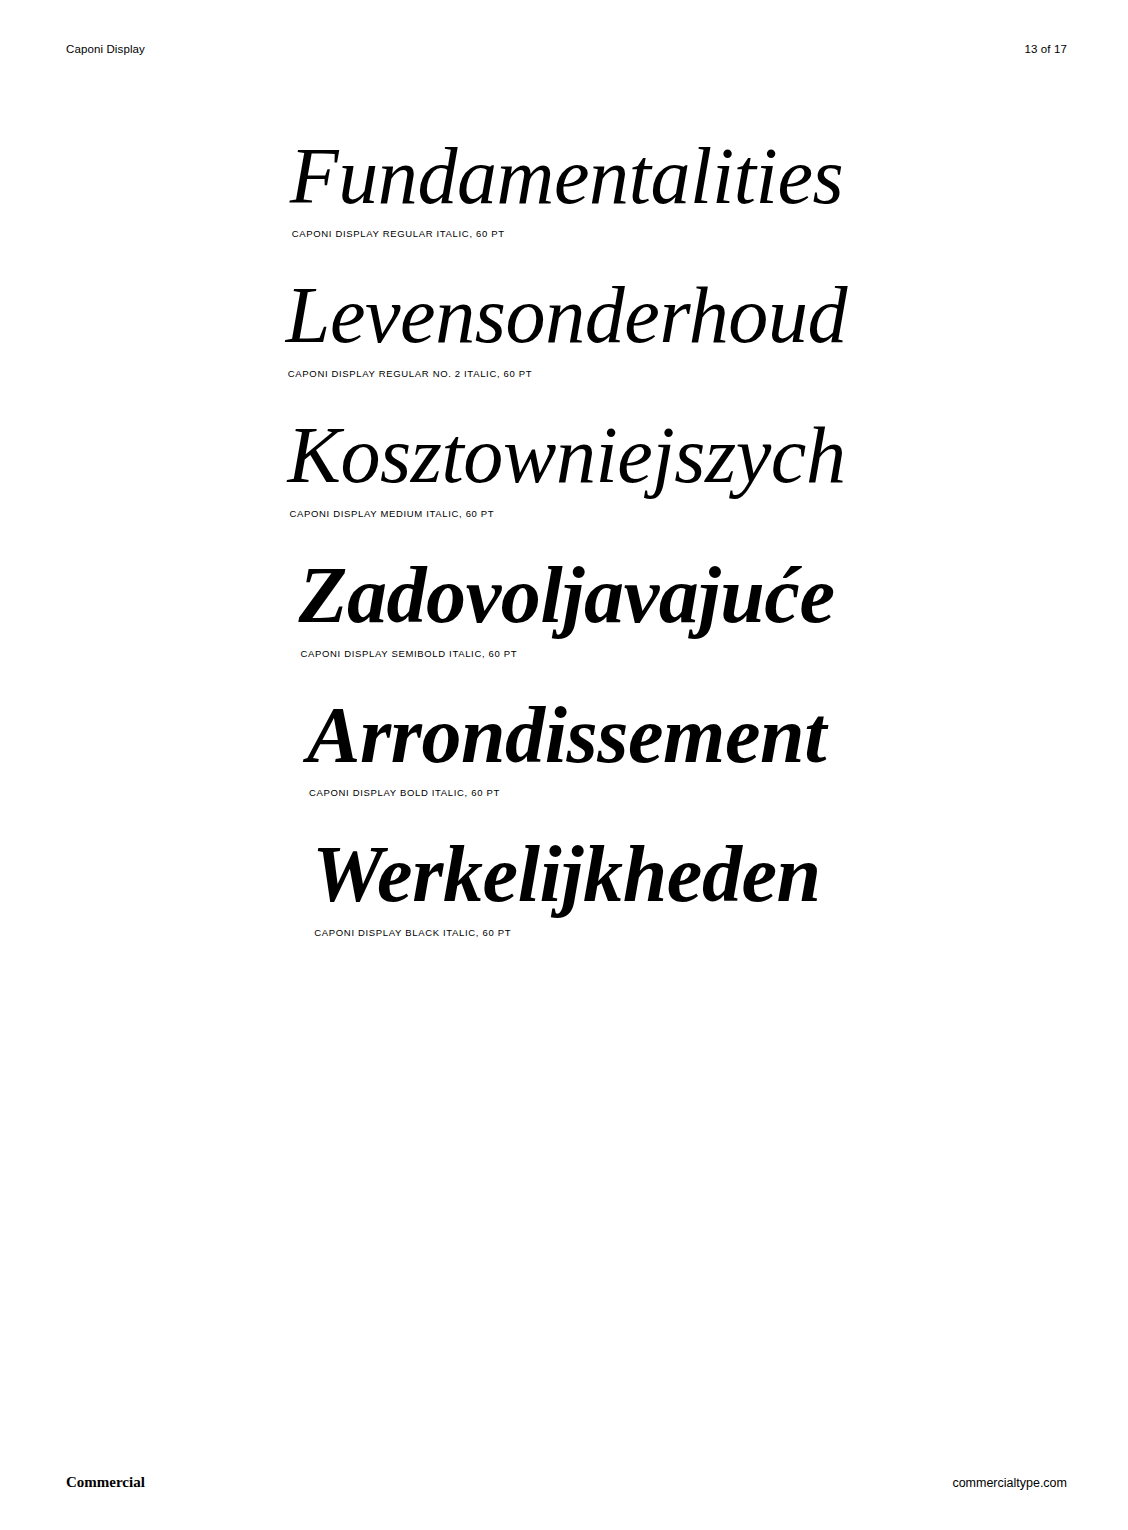Caponi Display 13 of 17
Fundamentalities
Caponi Display Regular Italic, 60 pt
Levensonderhoud
Caponi Display Regular No. 2 Italic, 60 pt
Kosztowniejszych
Caponi Display Medium Italic, 60 pt
Zadovoljavajuće
Caponi Display Semibold Italic, 60 pt
Arrondissement
Caponi Display Bold Italic, 60 pt
Werkelijkheden
Caponi Display Black Italic, 60 pt
Commercial commercialtype.com